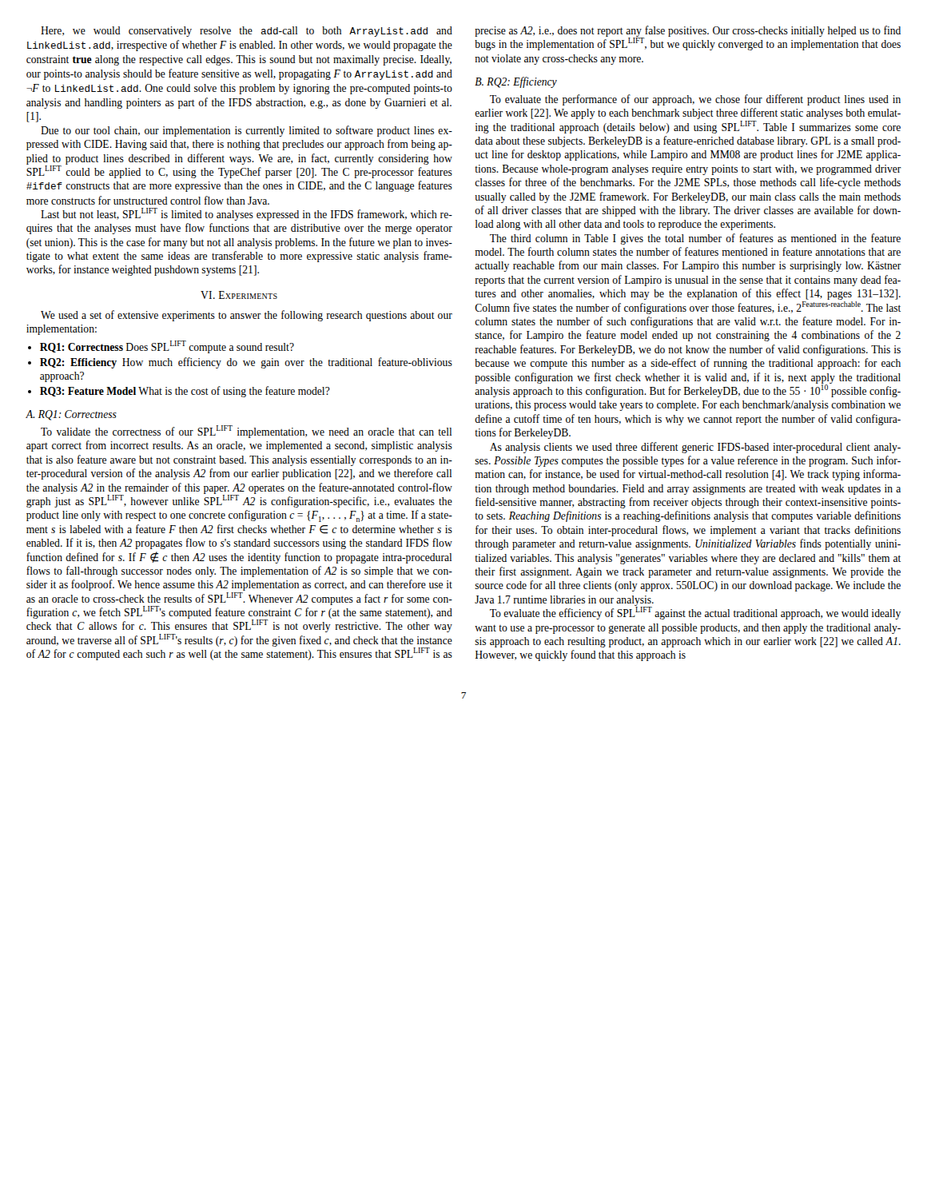Here, we would conservatively resolve the add-call to both ArrayList.add and LinkedList.add, irrespective of whether F is enabled. In other words, we would propagate the constraint true along the respective call edges. This is sound but not maximally precise. Ideally, our points-to analysis should be feature sensitive as well, propagating F to ArrayList.add and ¬F to LinkedList.add. One could solve this problem by ignoring the pre-computed points-to analysis and handling pointers as part of the IFDS abstraction, e.g., as done by Guarnieri et al. [1].
Due to our tool chain, our implementation is currently limited to software product lines expressed with CIDE. Having said that, there is nothing that precludes our approach from being applied to product lines described in different ways. We are, in fact, currently considering how SPLLIFT could be applied to C, using the TypeChef parser [20]. The C pre-processor features #ifdef constructs that are more expressive than the ones in CIDE, and the C language features more constructs for unstructured control flow than Java.
Last but not least, SPLLIFT is limited to analyses expressed in the IFDS framework, which requires that the analyses must have flow functions that are distributive over the merge operator (set union). This is the case for many but not all analysis problems. In the future we plan to investigate to what extent the same ideas are transferable to more expressive static analysis frameworks, for instance weighted pushdown systems [21].
VI. Experiments
We used a set of extensive experiments to answer the following research questions about our implementation:
RQ1: Correctness Does SPLLIFT compute a sound result?
RQ2: Efficiency How much efficiency do we gain over the traditional feature-oblivious approach?
RQ3: Feature Model What is the cost of using the feature model?
A. RQ1: Correctness
To validate the correctness of our SPLLIFT implementation, we need an oracle that can tell apart correct from incorrect results. As an oracle, we implemented a second, simplistic analysis that is also feature aware but not constraint based. This analysis essentially corresponds to an inter-procedural version of the analysis A2 from our earlier publication [22], and we therefore call the analysis A2 in the remainder of this paper. A2 operates on the feature-annotated control-flow graph just as SPLLIFT, however unlike SPLLIFT A2 is configuration-specific, i.e., evaluates the product line only with respect to one concrete configuration c = {F1, . . . , Fn} at a time. If a statement s is labeled with a feature F then A2 first checks whether F ∈ c to determine whether s is enabled. If it is, then A2 propagates flow to s's standard successors using the standard IFDS flow function defined for s. If F ∉ c then A2 uses the identity function to propagate intra-procedural flows to fall-through successor nodes only. The implementation of A2 is so simple that we consider it as foolproof. We hence assume this A2 implementation as correct, and can therefore use it as an oracle to cross-check the results of SPLLIFT. Whenever A2 computes a fact r for some configuration c, we fetch SPLLIFT's computed feature constraint C for r (at the same statement), and check that C allows for c. This ensures that SPLLIFT is not overly restrictive. The other way around, we traverse all of SPLLIFT's results (r, c) for the given fixed c, and check that the instance of A2 for c computed each such r as well (at the same statement). This ensures that SPLLIFT is as precise as A2, i.e., does not report any false positives. Our cross-checks initially helped us to find bugs in the implementation of SPLLIFT, but we quickly converged to an implementation that does not violate any cross-checks any more.
B. RQ2: Efficiency
To evaluate the performance of our approach, we chose four different product lines used in earlier work [22]. We apply to each benchmark subject three different static analyses both emulating the traditional approach (details below) and using SPLLIFT. Table I summarizes some core data about these subjects. BerkeleyDB is a feature-enriched database library. GPL is a small product line for desktop applications, while Lampiro and MM08 are product lines for J2ME applications. Because whole-program analyses require entry points to start with, we programmed driver classes for three of the benchmarks. For the J2ME SPLs, those methods call life-cycle methods usually called by the J2ME framework. For BerkeleyDB, our main class calls the main methods of all driver classes that are shipped with the library. The driver classes are available for download along with all other data and tools to reproduce the experiments.
The third column in Table I gives the total number of features as mentioned in the feature model. The fourth column states the number of features mentioned in feature annotations that are actually reachable from our main classes. For Lampiro this number is surprisingly low. Kästner reports that the current version of Lampiro is unusual in the sense that it contains many dead features and other anomalies, which may be the explanation of this effect [14, pages 131–132]. Column five states the number of configurations over those features, i.e., 2Features-reachable. The last column states the number of such configurations that are valid w.r.t. the feature model. For instance, for Lampiro the feature model ended up not constraining the 4 combinations of the 2 reachable features. For BerkeleyDB, we do not know the number of valid configurations. This is because we compute this number as a side-effect of running the traditional approach: for each possible configuration we first check whether it is valid and, if it is, next apply the traditional analysis approach to this configuration. But for BerkeleyDB, due to the 55 · 1010 possible configurations, this process would take years to complete. For each benchmark/analysis combination we define a cutoff time of ten hours, which is why we cannot report the number of valid configurations for BerkeleyDB.
As analysis clients we used three different generic IFDS-based inter-procedural client analyses. Possible Types computes the possible types for a value reference in the program. Such information can, for instance, be used for virtual-method-call resolution [4]. We track typing information through method boundaries. Field and array assignments are treated with weak updates in a field-sensitive manner, abstracting from receiver objects through their context-insensitive points-to sets. Reaching Definitions is a reaching-definitions analysis that computes variable definitions for their uses. To obtain inter-procedural flows, we implement a variant that tracks definitions through parameter and return-value assignments. Uninitialized Variables finds potentially uninitialized variables. This analysis "generates" variables where they are declared and "kills" them at their first assignment. Again we track parameter and return-value assignments. We provide the source code for all three clients (only approx. 550LOC) in our download package. We include the Java 1.7 runtime libraries in our analysis.
To evaluate the efficiency of SPLLIFT against the actual traditional approach, we would ideally want to use a pre-processor to generate all possible products, and then apply the traditional analysis approach to each resulting product, an approach which in our earlier work [22] we called A1. However, we quickly found that this approach is
7